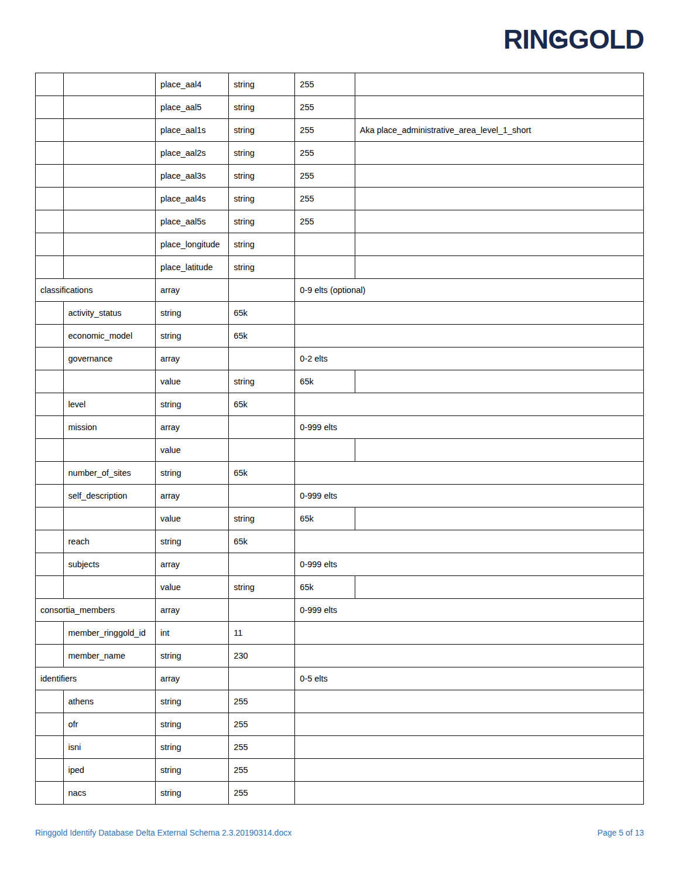RINGGOLD
| | | place_aal4 | string | 255 | |
| | | place_aal5 | string | 255 | |
| | | place_aal1s | string | 255 | Aka place_administrative_area_level_1_short |
| | | place_aal2s | string | 255 | |
| | | place_aal3s | string | 255 | |
| | | place_aal4s | string | 255 | |
| | | place_aal5s | string | 255 | |
| | | place_longitude | string | | |
| | | place_latitude | string | | |
| classifications | array | | 0-9 elts (optional) |
| | activity_status | string | 65k | |
| | economic_model | string | 65k | |
| | governance | array | | 0-2 elts |
| | | value | string | 65k | |
| | level | string | 65k | |
| | mission | array | | 0-999 elts |
| | | value | | | |
| | number_of_sites | string | 65k | |
| | self_description | array | | 0-999 elts |
| | | value | string | 65k | |
| | reach | string | 65k | |
| | subjects | array | | 0-999 elts |
| | | value | string | 65k | |
| consortia_members | array | | 0-999 elts |
| | member_ringgold_id | int | 11 | |
| | member_name | string | 230 | |
| identifiers | array | | 0-5 elts |
| | athens | string | 255 | |
| | ofr | string | 255 | |
| | isni | string | 255 | |
| | iped | string | 255 | |
| | nacs | string | 255 | |
Ringgold Identify Database Delta External Schema 2.3.20190314.docx
Page 5 of 13